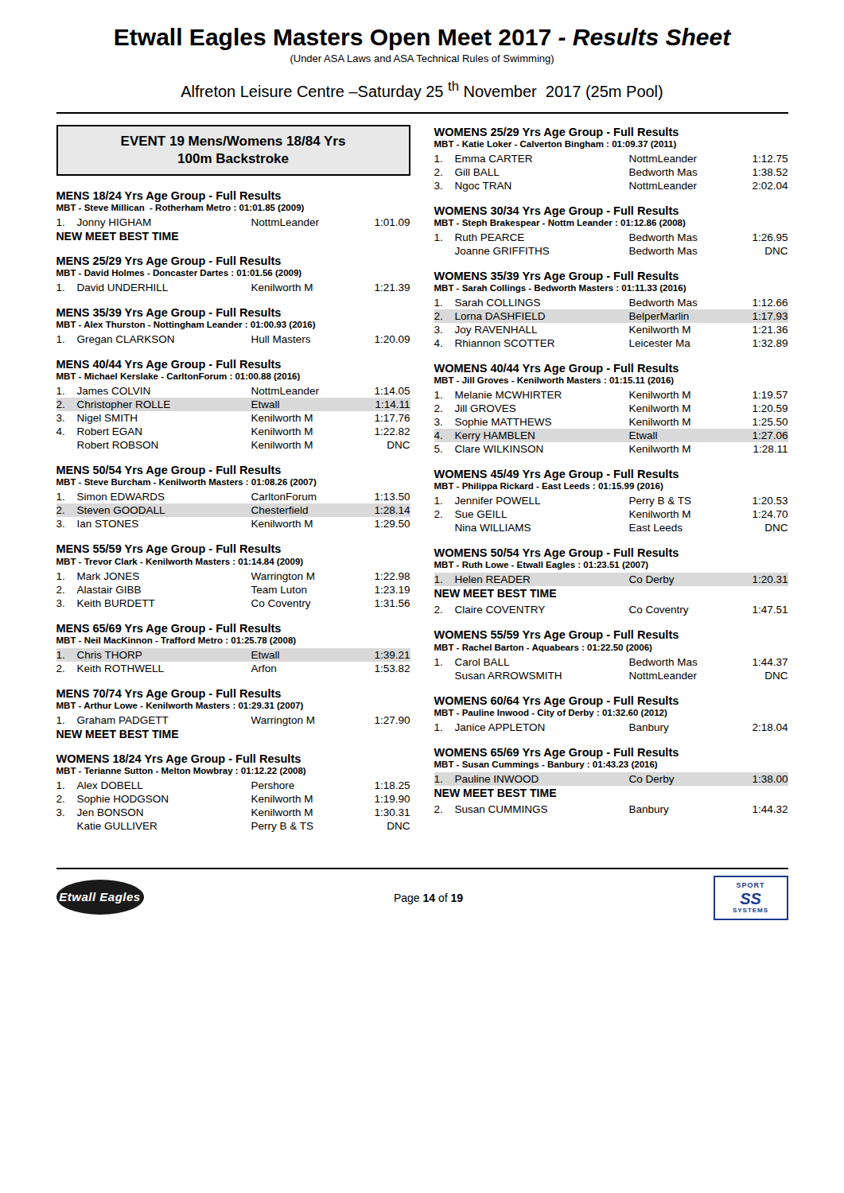Etwall Eagles Masters Open Meet 2017 - Results Sheet
(Under ASA Laws and ASA Technical Rules of Swimming)
Alfreton Leisure Centre –Saturday 25 th November 2017 (25m Pool)
EVENT 19 Mens/Womens 18/84 Yrs
100m Backstroke
MENS 18/24 Yrs Age Group - Full Results
MBT - Steve Millican - Rotherham Metro : 01:01.85 (2009)
| 1. | Jonny HIGHAM | NottmLeander | 1:01.09 |
NEW MEET BEST TIME
MENS 25/29 Yrs Age Group - Full Results
MBT - David Holmes - Doncaster Dartes : 01:01.56 (2009)
| 1. | David UNDERHILL | Kenilworth M | 1:21.39 |
MENS 35/39 Yrs Age Group - Full Results
MBT - Alex Thurston - Nottingham Leander : 01:00.93 (2016)
| 1. | Gregan CLARKSON | Hull Masters | 1:20.09 |
MENS 40/44 Yrs Age Group - Full Results
MBT - Michael Kerslake - CarltonForum : 01:00.88 (2016)
| 1. | James COLVIN | NottmLeander | 1:14.05 |
| 2. | Christopher ROLLE | Etwall | 1:14.11 |
| 3. | Nigel SMITH | Kenilworth M | 1:17.76 |
| 4. | Robert EGAN | Kenilworth M | 1:22.82 |
| | Robert ROBSON | Kenilworth M | DNC |
MENS 50/54 Yrs Age Group - Full Results
MBT - Steve Burcham - Kenilworth Masters : 01:08.26 (2007)
| 1. | Simon EDWARDS | CarltonForum | 1:13.50 |
| 2. | Steven GOODALL | Chesterfield | 1:28.14 |
| 3. | Ian STONES | Kenilworth M | 1:29.50 |
MENS 55/59 Yrs Age Group - Full Results
MBT - Trevor Clark - Kenilworth Masters : 01:14.84 (2009)
| 1. | Mark JONES | Warrington M | 1:22.98 |
| 2. | Alastair GIBB | Team Luton | 1:23.19 |
| 3. | Keith BURDETT | Co Coventry | 1:31.56 |
MENS 65/69 Yrs Age Group - Full Results
MBT - Neil MacKinnon - Trafford Metro : 01:25.78 (2008)
| 1. | Chris THORP | Etwall | 1:39.21 |
| 2. | Keith ROTHWELL | Arfon | 1:53.82 |
MENS 70/74 Yrs Age Group - Full Results
MBT - Arthur Lowe - Kenilworth Masters : 01:29.31 (2007)
| 1. | Graham PADGETT | Warrington M | 1:27.90 |
NEW MEET BEST TIME
WOMENS 18/24 Yrs Age Group - Full Results
MBT - Terianne Sutton - Melton Mowbray : 01:12.22 (2008)
| 1. | Alex DOBELL | Pershore | 1:18.25 |
| 2. | Sophie HODGSON | Kenilworth M | 1:19.90 |
| 3. | Jen BONSON | Kenilworth M | 1:30.31 |
| | Katie GULLIVER | Perry B & TS | DNC |
WOMENS 25/29 Yrs Age Group - Full Results
MBT - Katie Loker - Calverton Bingham : 01:09.37 (2011)
| 1. | Emma CARTER | NottmLeander | 1:12.75 |
| 2. | Gill BALL | Bedworth Mas | 1:38.52 |
| 3. | Ngoc TRAN | NottmLeander | 2:02.04 |
WOMENS 30/34 Yrs Age Group - Full Results
MBT - Steph Brakespear - Nottm Leander : 01:12.86 (2008)
| 1. | Ruth PEARCE | Bedworth Mas | 1:26.95 |
| | Joanne GRIFFITHS | Bedworth Mas | DNC |
WOMENS 35/39 Yrs Age Group - Full Results
MBT - Sarah Collings - Bedworth Masters : 01:11.33 (2016)
| 1. | Sarah COLLINGS | Bedworth Mas | 1:12.66 |
| 2. | Lorna DASHFIELD | BelperMarlin | 1:17.93 |
| 3. | Joy RAVENHALL | Kenilworth M | 1:21.36 |
| 4. | Rhiannon SCOTTER | Leicester Ma | 1:32.89 |
WOMENS 40/44 Yrs Age Group - Full Results
MBT - Jill Groves - Kenilworth Masters : 01:15.11 (2016)
| 1. | Melanie MCWHIRTER | Kenilworth M | 1:19.57 |
| 2. | Jill GROVES | Kenilworth M | 1:20.59 |
| 3. | Sophie MATTHEWS | Kenilworth M | 1:25.50 |
| 4. | Kerry HAMBLEN | Etwall | 1:27.06 |
| 5. | Clare WILKINSON | Kenilworth M | 1:28.11 |
WOMENS 45/49 Yrs Age Group - Full Results
MBT - Philippa Rickard - East Leeds : 01:15.99 (2016)
| 1. | Jennifer POWELL | Perry B & TS | 1:20.53 |
| 2. | Sue GEILL | Kenilworth M | 1:24.70 |
| | Nina WILLIAMS | East Leeds | DNC |
WOMENS 50/54 Yrs Age Group - Full Results
MBT - Ruth Lowe - Etwall Eagles : 01:23.51 (2007)
| 1. | Helen READER | Co Derby | 1:20.31 |
NEW MEET BEST TIME
| 2. | Claire COVENTRY | Co Coventry | 1:47.51 |
WOMENS 55/59 Yrs Age Group - Full Results
MBT - Rachel Barton - Aquabears : 01:22.50 (2006)
| 1. | Carol BALL | Bedworth Mas | 1:44.37 |
| | Susan ARROWSMITH | NottmLeander | DNC |
WOMENS 60/64 Yrs Age Group - Full Results
MBT - Pauline Inwood - City of Derby : 01:32.60 (2012)
| 1. | Janice APPLETON | Banbury | 2:18.04 |
WOMENS 65/69 Yrs Age Group - Full Results
MBT - Susan Cummings - Banbury : 01:43.23 (2016)
| 1. | Pauline INWOOD | Co Derby | 1:38.00 |
NEW MEET BEST TIME
| 2. | Susan CUMMINGS | Banbury | 1:44.32 |
Etwall Eagles
Page 14 of 19
SPORT
SS
SYSTEMS